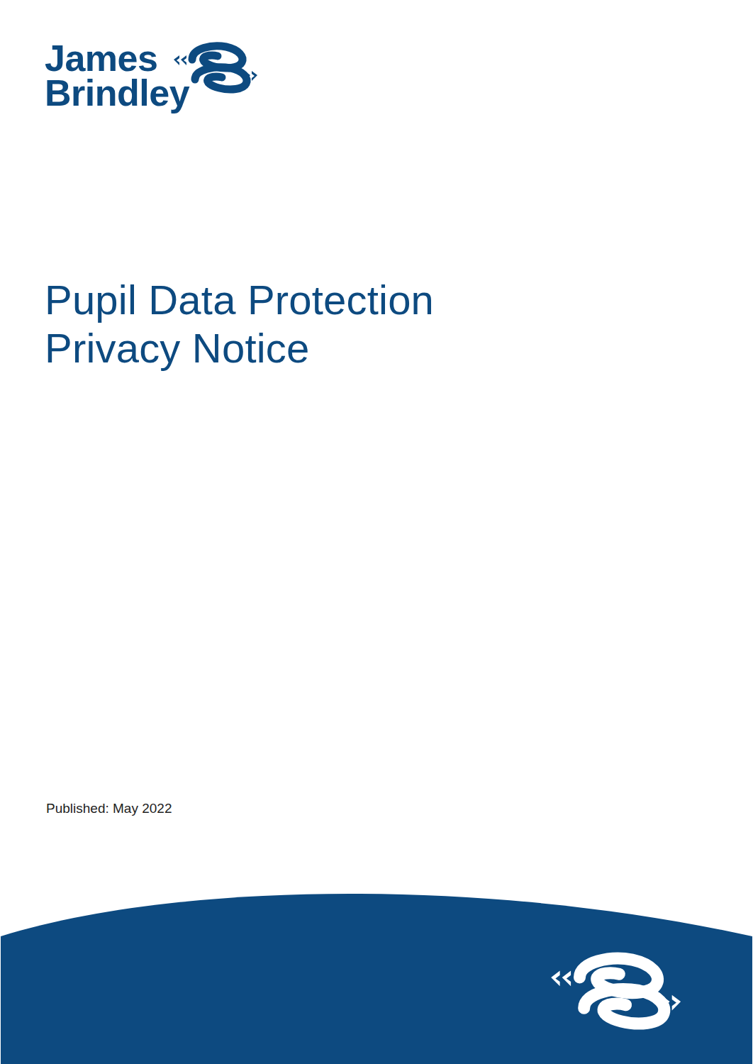James Brindley
Pupil Data Protection Privacy Notice
Published: May 2022